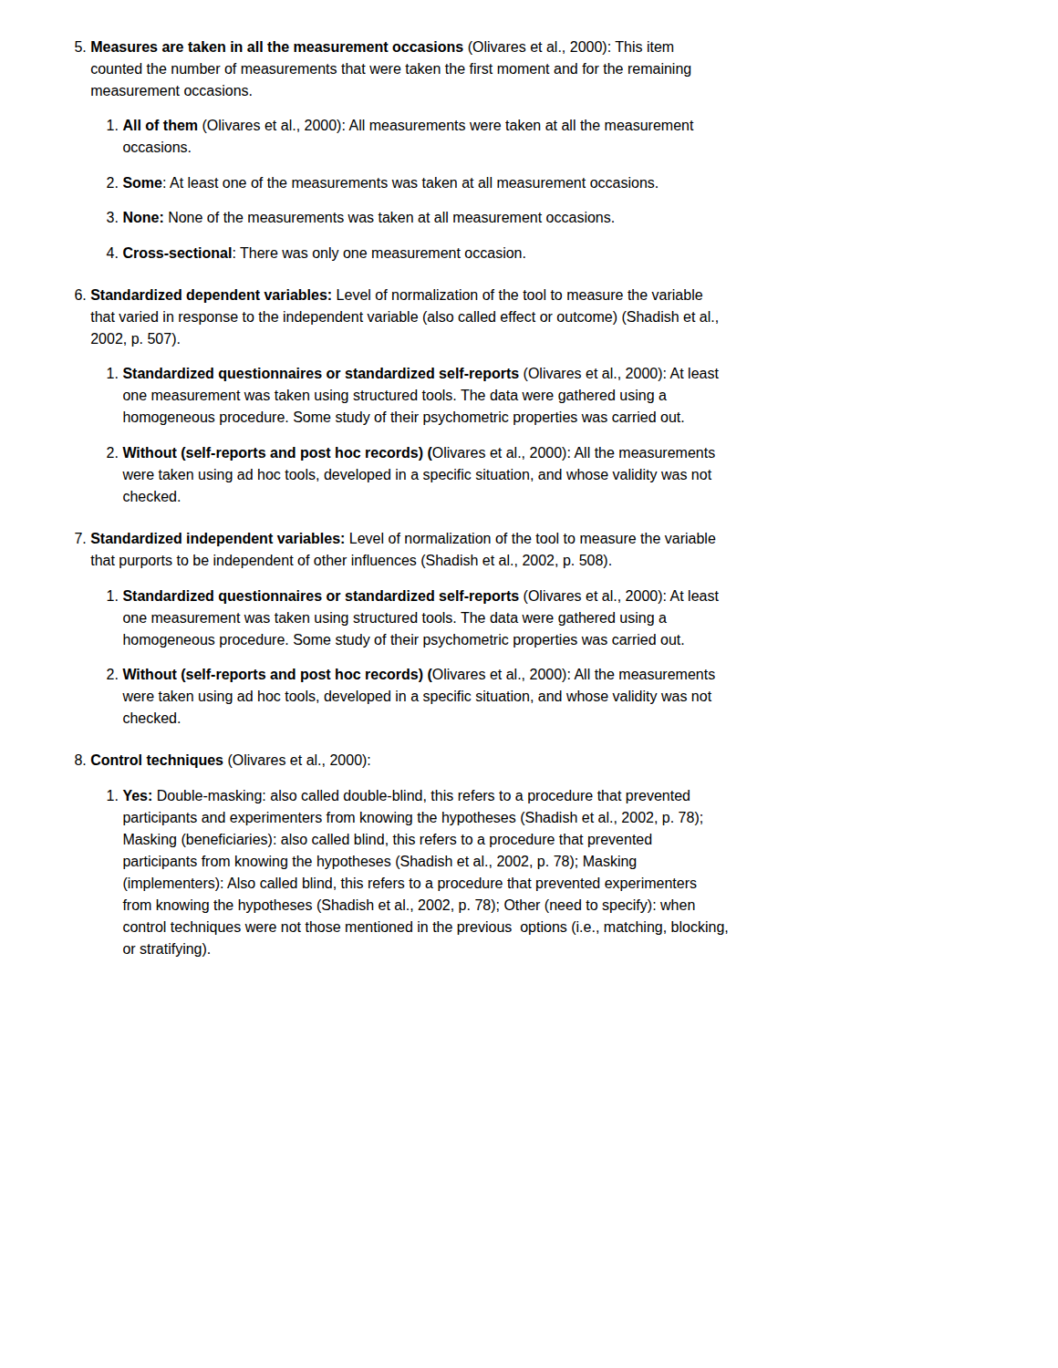Measures are taken in all the measurement occasions (Olivares et al., 2000): This item counted the number of measurements that were taken the first moment and for the remaining measurement occasions.
All of them (Olivares et al., 2000): All measurements were taken at all the measurement occasions.
Some: At least one of the measurements was taken at all measurement occasions.
None: None of the measurements was taken at all measurement occasions.
Cross-sectional: There was only one measurement occasion.
Standardized dependent variables: Level of normalization of the tool to measure the variable that varied in response to the independent variable (also called effect or outcome) (Shadish et al., 2002, p. 507).
Standardized questionnaires or standardized self-reports (Olivares et al., 2000): At least one measurement was taken using structured tools. The data were gathered using a homogeneous procedure. Some study of their psychometric properties was carried out.
Without (self-reports and post hoc records) (Olivares et al., 2000): All the measurements were taken using ad hoc tools, developed in a specific situation, and whose validity was not checked.
Standardized independent variables: Level of normalization of the tool to measure the variable that purports to be independent of other influences (Shadish et al., 2002, p. 508).
Standardized questionnaires or standardized self-reports (Olivares et al., 2000): At least one measurement was taken using structured tools. The data were gathered using a homogeneous procedure. Some study of their psychometric properties was carried out.
Without (self-reports and post hoc records) (Olivares et al., 2000): All the measurements were taken using ad hoc tools, developed in a specific situation, and whose validity was not checked.
Control techniques (Olivares et al., 2000):
Yes: Double-masking: also called double-blind, this refers to a procedure that prevented participants and experimenters from knowing the hypotheses (Shadish et al., 2002, p. 78); Masking (beneficiaries): also called blind, this refers to a procedure that prevented participants from knowing the hypotheses (Shadish et al., 2002, p. 78); Masking (implementers): Also called blind, this refers to a procedure that prevented experimenters from knowing the hypotheses (Shadish et al., 2002, p. 78); Other (need to specify): when control techniques were not those mentioned in the previous options (i.e., matching, blocking, or stratifying).